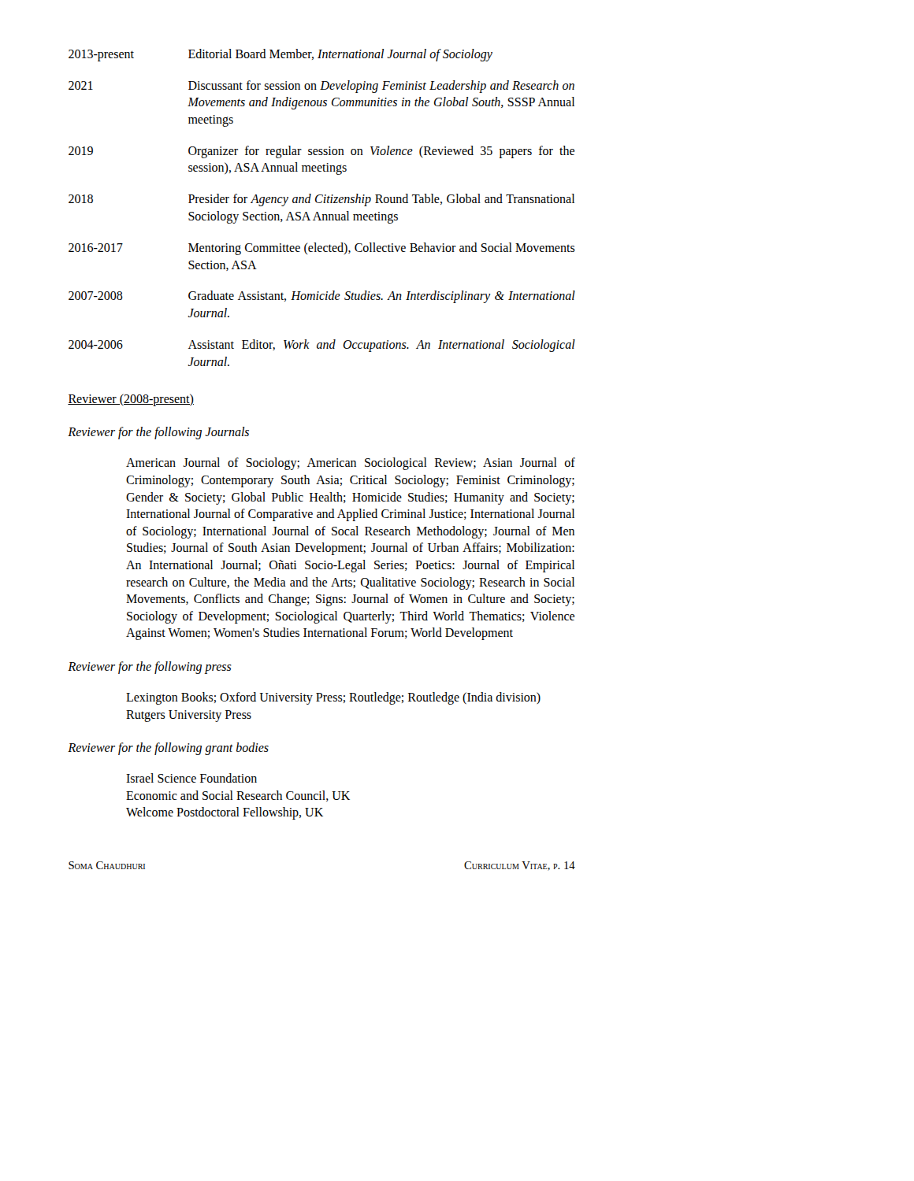2013-present
Editorial Board Member, International Journal of Sociology
2021
Discussant for session on Developing Feminist Leadership and Research on Movements and Indigenous Communities in the Global South, SSSP Annual meetings
2019
Organizer for regular session on Violence (Reviewed 35 papers for the session), ASA Annual meetings
2018
Presider for Agency and Citizenship Round Table, Global and Transnational Sociology Section, ASA Annual meetings
2016-2017
Mentoring Committee (elected), Collective Behavior and Social Movements Section, ASA
2007-2008
Graduate Assistant, Homicide Studies. An Interdisciplinary & International Journal.
2004-2006
Assistant Editor, Work and Occupations. An International Sociological Journal.
Reviewer (2008-present)
Reviewer for the following Journals
American Journal of Sociology; American Sociological Review; Asian Journal of Criminology; Contemporary South Asia; Critical Sociology; Feminist Criminology; Gender & Society; Global Public Health; Homicide Studies; Humanity and Society; International Journal of Comparative and Applied Criminal Justice; International Journal of Sociology; International Journal of Socal Research Methodology; Journal of Men Studies; Journal of South Asian Development; Journal of Urban Affairs; Mobilization: An International Journal; Oñati Socio-Legal Series; Poetics: Journal of Empirical research on Culture, the Media and the Arts; Qualitative Sociology; Research in Social Movements, Conflicts and Change; Signs: Journal of Women in Culture and Society; Sociology of Development; Sociological Quarterly; Third World Thematics; Violence Against Women; Women's Studies International Forum; World Development
Reviewer for the following press
Lexington Books; Oxford University Press; Routledge; Routledge (India division)
Rutgers University Press
Reviewer for the following grant bodies
Israel Science Foundation
Economic and Social Research Council, UK
Welcome Postdoctoral Fellowship, UK
Soma Chaudhuri
Curriculum Vitae, p. 14